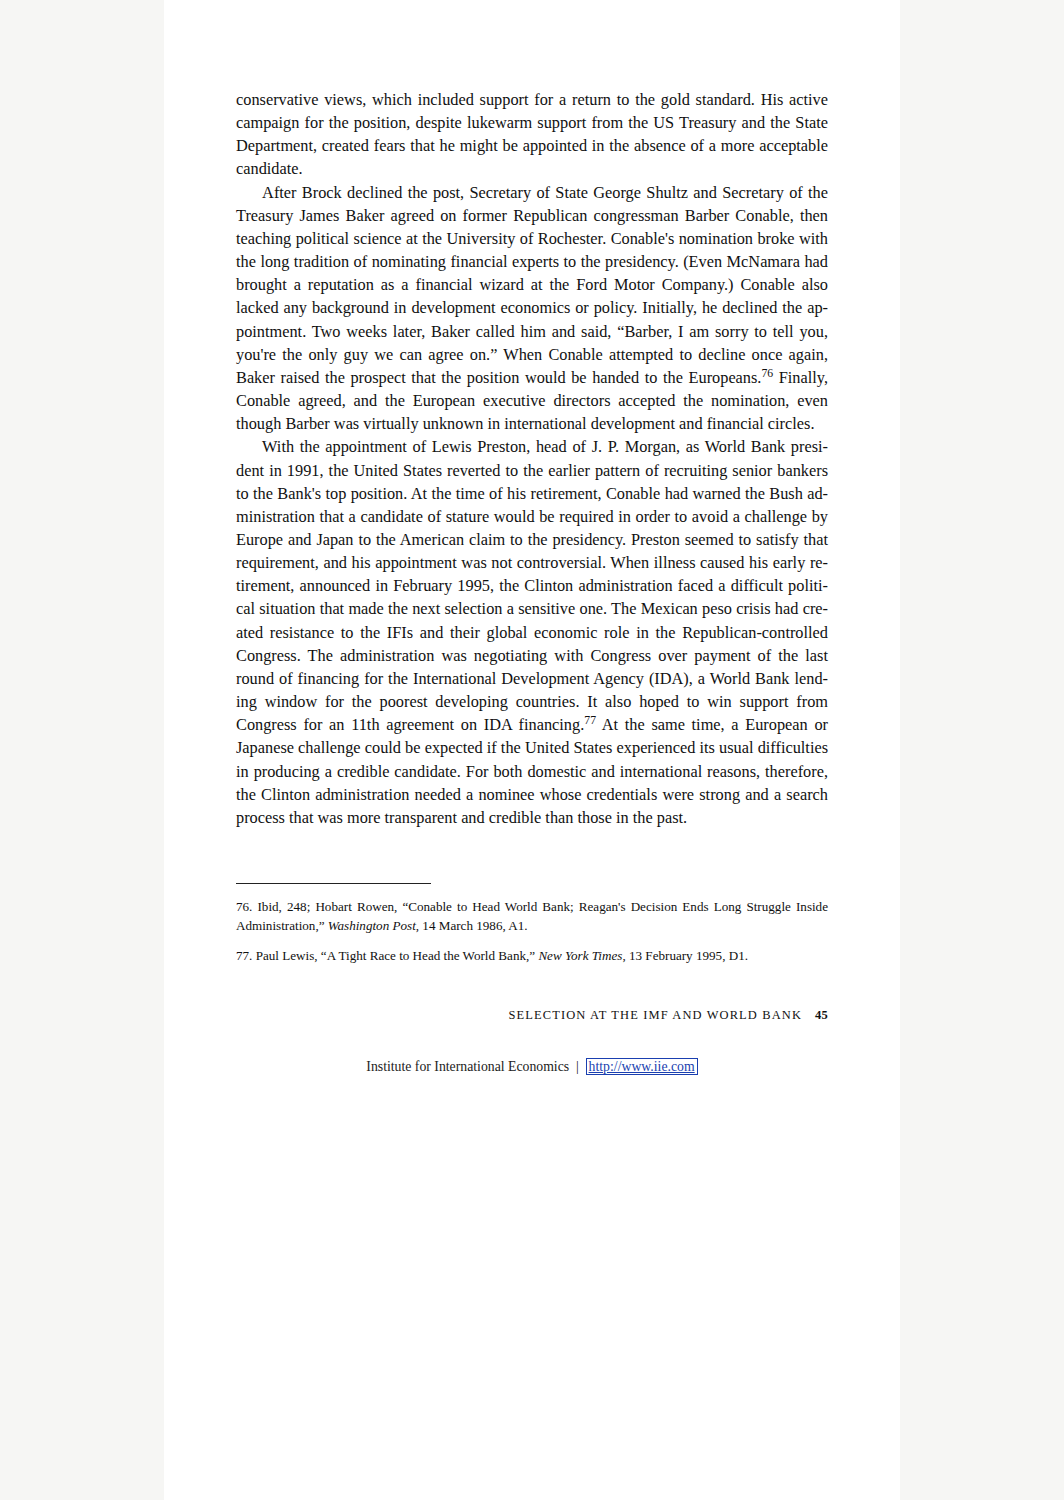conservative views, which included support for a return to the gold standard. His active campaign for the position, despite lukewarm support from the US Treasury and the State Department, created fears that he might be appointed in the absence of a more acceptable candidate.
After Brock declined the post, Secretary of State George Shultz and Secretary of the Treasury James Baker agreed on former Republican congressman Barber Conable, then teaching political science at the University of Rochester. Conable's nomination broke with the long tradition of nominating financial experts to the presidency. (Even McNamara had brought a reputation as a financial wizard at the Ford Motor Company.) Conable also lacked any background in development economics or policy. Initially, he declined the appointment. Two weeks later, Baker called him and said, “Barber, I am sorry to tell you, you're the only guy we can agree on.” When Conable attempted to decline once again, Baker raised the prospect that the position would be handed to the Europeans.76 Finally, Conable agreed, and the European executive directors accepted the nomination, even though Barber was virtually unknown in international development and financial circles.
With the appointment of Lewis Preston, head of J. P. Morgan, as World Bank president in 1991, the United States reverted to the earlier pattern of recruiting senior bankers to the Bank's top position. At the time of his retirement, Conable had warned the Bush administration that a candidate of stature would be required in order to avoid a challenge by Europe and Japan to the American claim to the presidency. Preston seemed to satisfy that requirement, and his appointment was not controversial. When illness caused his early retirement, announced in February 1995, the Clinton administration faced a difficult political situation that made the next selection a sensitive one. The Mexican peso crisis had created resistance to the IFIs and their global economic role in the Republican-controlled Congress. The administration was negotiating with Congress over payment of the last round of financing for the International Development Agency (IDA), a World Bank lending window for the poorest developing countries. It also hoped to win support from Congress for an 11th agreement on IDA financing.77 At the same time, a European or Japanese challenge could be expected if the United States experienced its usual difficulties in producing a credible candidate. For both domestic and international reasons, therefore, the Clinton administration needed a nominee whose credentials were strong and a search process that was more transparent and credible than those in the past.
76. Ibid, 248; Hobart Rowen, “Conable to Head World Bank; Reagan's Decision Ends Long Struggle Inside Administration,” Washington Post, 14 March 1986, A1.
77. Paul Lewis, “A Tight Race to Head the World Bank,” New York Times, 13 February 1995, D1.
Selection at the IMF and World Bank 45
Institute for International Economics | http://www.iie.com